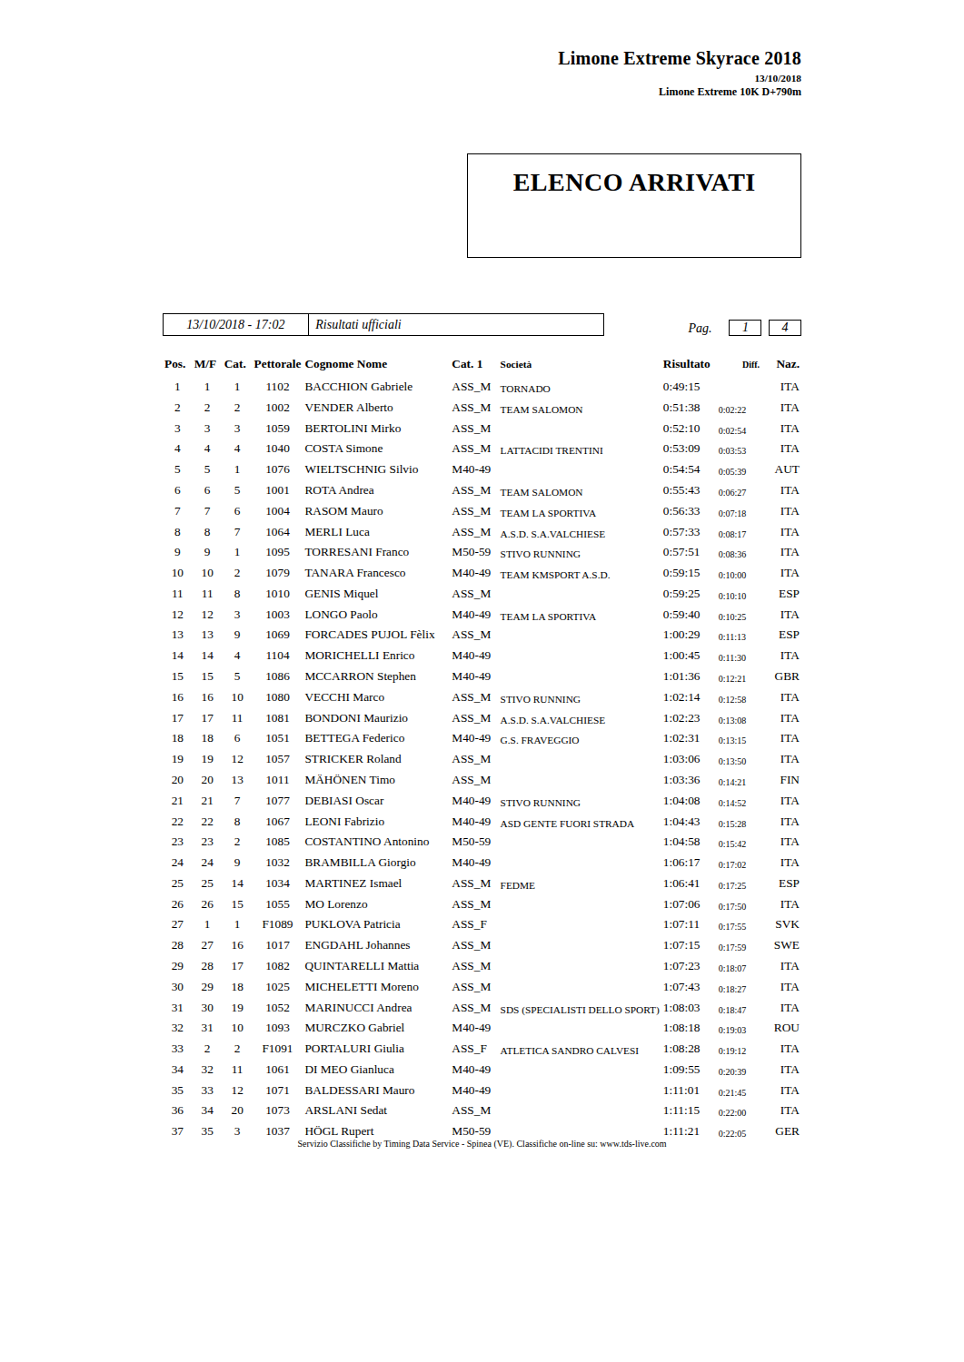Limone Extreme Skyrace 2018
13/10/2018
Limone Extreme 10K D+790m
ELENCO ARRIVATI
13/10/2018 - 17:02
Risultati ufficiali
Pag. 1 4
| Pos. | M/F | Cat. | Pettorale | Cognome Nome | Cat. 1 | Società | Risultato | Diff. | Naz. |
| --- | --- | --- | --- | --- | --- | --- | --- | --- | --- |
| 1 | 1 | 1 | 1102 | BACCHION Gabriele | ASS_M | TORNADO | 0:49:15 | | ITA |
| 2 | 2 | 2 | 1002 | VENDER Alberto | ASS_M | TEAM SALOMON | 0:51:38 | 0:02:22 | ITA |
| 3 | 3 | 3 | 1059 | BERTOLINI Mirko | ASS_M | | 0:52:10 | 0:02:54 | ITA |
| 4 | 4 | 4 | 1040 | COSTA Simone | ASS_M | LATTACIDI TRENTINI | 0:53:09 | 0:03:53 | ITA |
| 5 | 5 | 1 | 1076 | WIELTSCHNIG Silvio | M40-49 | | 0:54:54 | 0:05:39 | AUT |
| 6 | 6 | 5 | 1001 | ROTA Andrea | ASS_M | TEAM SALOMON | 0:55:43 | 0:06:27 | ITA |
| 7 | 7 | 6 | 1004 | RASOM Mauro | ASS_M | TEAM LA SPORTIVA | 0:56:33 | 0:07:18 | ITA |
| 8 | 8 | 7 | 1064 | MERLI Luca | ASS_M | A.S.D. S.A.VALCHIESE | 0:57:33 | 0:08:17 | ITA |
| 9 | 9 | 1 | 1095 | TORRESANI Franco | M50-59 | STIVO RUNNING | 0:57:51 | 0:08:36 | ITA |
| 10 | 10 | 2 | 1079 | TANARA Francesco | M40-49 | TEAM KMSPORT A.S.D. | 0:59:15 | 0:10:00 | ITA |
| 11 | 11 | 8 | 1010 | GENIS Miquel | ASS_M | | 0:59:25 | 0:10:10 | ESP |
| 12 | 12 | 3 | 1003 | LONGO Paolo | M40-49 | TEAM LA SPORTIVA | 0:59:40 | 0:10:25 | ITA |
| 13 | 13 | 9 | 1069 | FORCADES PUJOL Fèlix | ASS_M | | 1:00:29 | 0:11:13 | ESP |
| 14 | 14 | 4 | 1104 | MORICHELLI Enrico | M40-49 | | 1:00:45 | 0:11:30 | ITA |
| 15 | 15 | 5 | 1086 | MCCARRON Stephen | M40-49 | | 1:01:36 | 0:12:21 | GBR |
| 16 | 16 | 10 | 1080 | VECCHI Marco | ASS_M | STIVO RUNNING | 1:02:14 | 0:12:58 | ITA |
| 17 | 17 | 11 | 1081 | BONDONI Maurizio | ASS_M | A.S.D. S.A.VALCHIESE | 1:02:23 | 0:13:08 | ITA |
| 18 | 18 | 6 | 1051 | BETTEGA Federico | M40-49 | G.S. FRAVEGGIO | 1:02:31 | 0:13:15 | ITA |
| 19 | 19 | 12 | 1057 | STRICKER Roland | ASS_M | | 1:03:06 | 0:13:50 | ITA |
| 20 | 20 | 13 | 1011 | MÄHÖNEN Timo | ASS_M | | 1:03:36 | 0:14:21 | FIN |
| 21 | 21 | 7 | 1077 | DEBIASI Oscar | M40-49 | STIVO RUNNING | 1:04:08 | 0:14:52 | ITA |
| 22 | 22 | 8 | 1067 | LEONI Fabrizio | M40-49 | ASD GENTE FUORI STRADA | 1:04:43 | 0:15:28 | ITA |
| 23 | 23 | 2 | 1085 | COSTANTINO Antonino | M50-59 | | 1:04:58 | 0:15:42 | ITA |
| 24 | 24 | 9 | 1032 | BRAMBILLA Giorgio | M40-49 | | 1:06:17 | 0:17:02 | ITA |
| 25 | 25 | 14 | 1034 | MARTINEZ Ismael | ASS_M | FEDME | 1:06:41 | 0:17:25 | ESP |
| 26 | 26 | 15 | 1055 | MO Lorenzo | ASS_M | | 1:07:06 | 0:17:50 | ITA |
| 27 | 1 | 1 | F1089 | PUKLOVA Patricia | ASS_F | | 1:07:11 | 0:17:55 | SVK |
| 28 | 27 | 16 | 1017 | ENGDAHL Johannes | ASS_M | | 1:07:15 | 0:17:59 | SWE |
| 29 | 28 | 17 | 1082 | QUINTARELLI Mattia | ASS_M | | 1:07:23 | 0:18:07 | ITA |
| 30 | 29 | 18 | 1025 | MICHELETTI Moreno | ASS_M | | 1:07:43 | 0:18:27 | ITA |
| 31 | 30 | 19 | 1052 | MARINUCCI Andrea | ASS_M | SDS (SPECIALISTI DELLO SPORT) | 1:08:03 | 0:18:47 | ITA |
| 32 | 31 | 10 | 1093 | MURCZKO Gabriel | M40-49 | | 1:08:18 | 0:19:03 | ROU |
| 33 | 2 | 2 | F1091 | PORTALURI Giulia | ASS_F | ATLETICA SANDRO CALVESI | 1:08:28 | 0:19:12 | ITA |
| 34 | 32 | 11 | 1061 | DI MEO Gianluca | M40-49 | | 1:09:55 | 0:20:39 | ITA |
| 35 | 33 | 12 | 1071 | BALDESSARI Mauro | M40-49 | | 1:11:01 | 0:21:45 | ITA |
| 36 | 34 | 20 | 1073 | ARSLANI Sedat | ASS_M | | 1:11:15 | 0:22:00 | ITA |
| 37 | 35 | 3 | 1037 | HÖGL Rupert | M50-59 | | 1:11:21 | 0:22:05 | GER |
Servizio Classifiche by Timing Data Service - Spinea (VE). Classifiche on-line su: www.tds-live.com